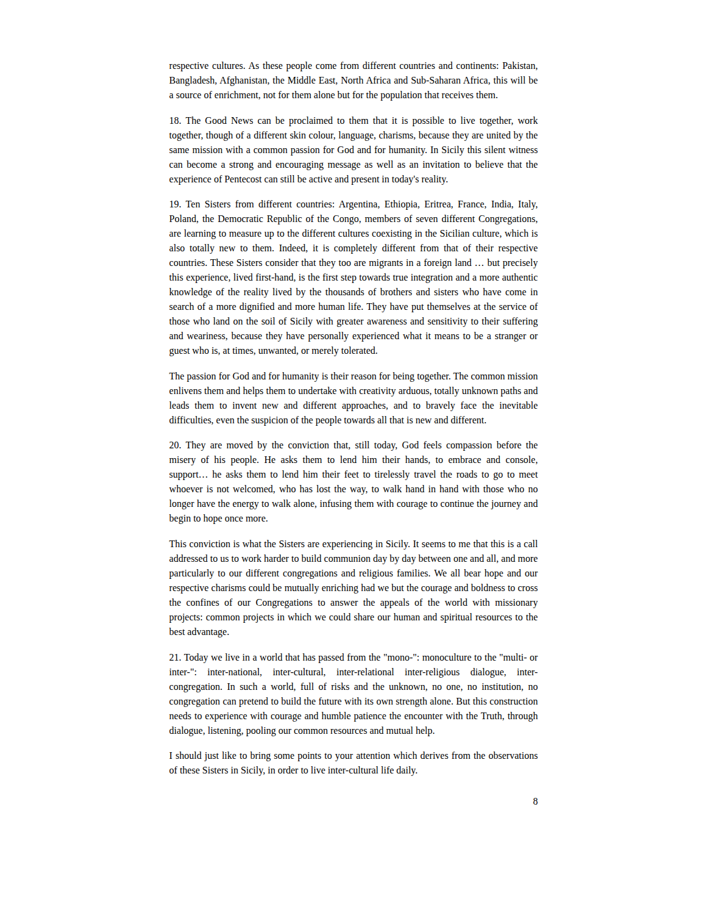respective cultures. As these people come from different countries and continents: Pakistan, Bangladesh, Afghanistan, the Middle East, North Africa and Sub-Saharan Africa, this will be a source of enrichment, not for them alone but for the population that receives them.
18. The Good News can be proclaimed to them that it is possible to live together, work together, though of a different skin colour, language, charisms, because they are united by the same mission with a common passion for God and for humanity. In Sicily this silent witness can become a strong and encouraging message as well as an invitation to believe that the experience of Pentecost can still be active and present in today's reality.
19. Ten Sisters from different countries: Argentina, Ethiopia, Eritrea, France, India, Italy, Poland, the Democratic Republic of the Congo, members of seven different Congregations, are learning to measure up to the different cultures coexisting in the Sicilian culture, which is also totally new to them. Indeed, it is completely different from that of their respective countries. These Sisters consider that they too are migrants in a foreign land … but precisely this experience, lived first-hand, is the first step towards true integration and a more authentic knowledge of the reality lived by the thousands of brothers and sisters who have come in search of a more dignified and more human life. They have put themselves at the service of those who land on the soil of Sicily with greater awareness and sensitivity to their suffering and weariness, because they have personally experienced what it means to be a stranger or guest who is, at times, unwanted, or merely tolerated.
The passion for God and for humanity is their reason for being together. The common mission enlivens them and helps them to undertake with creativity arduous, totally unknown paths and leads them to invent new and different approaches, and to bravely face the inevitable difficulties, even the suspicion of the people towards all that is new and different.
20. They are moved by the conviction that, still today, God feels compassion before the misery of his people. He asks them to lend him their hands, to embrace and console, support… he asks them to lend him their feet to tirelessly travel the roads to go to meet whoever is not welcomed, who has lost the way, to walk hand in hand with those who no longer have the energy to walk alone, infusing them with courage to continue the journey and begin to hope once more.
This conviction is what the Sisters are experiencing in Sicily. It seems to me that this is a call addressed to us to work harder to build communion day by day between one and all, and more particularly to our different congregations and religious families. We all bear hope and our respective charisms could be mutually enriching had we but the courage and boldness to cross the confines of our Congregations to answer the appeals of the world with missionary projects: common projects in which we could share our human and spiritual resources to the best advantage.
21. Today we live in a world that has passed from the "mono-": monoculture to the "multi- or inter-": inter-national, inter-cultural, inter-relational inter-religious dialogue, inter-congregation. In such a world, full of risks and the unknown, no one, no institution, no congregation can pretend to build the future with its own strength alone. But this construction needs to experience with courage and humble patience the encounter with the Truth, through dialogue, listening, pooling our common resources and mutual help.
I should just like to bring some points to your attention which derives from the observations of these Sisters in Sicily, in order to live inter-cultural life daily.
8